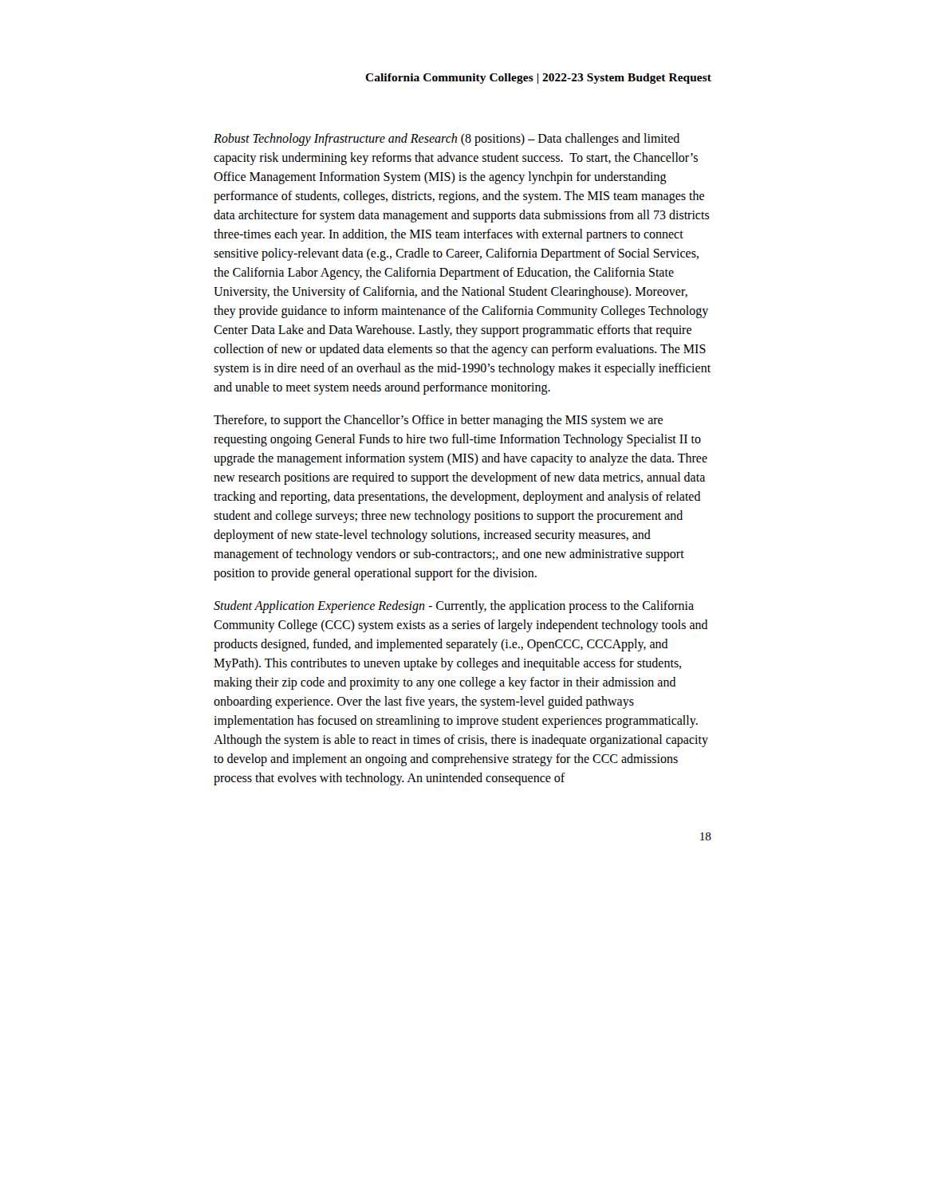California Community Colleges | 2022-23 System Budget Request
Robust Technology Infrastructure and Research (8 positions) – Data challenges and limited capacity risk undermining key reforms that advance student success. To start, the Chancellor’s Office Management Information System (MIS) is the agency lynchpin for understanding performance of students, colleges, districts, regions, and the system. The MIS team manages the data architecture for system data management and supports data submissions from all 73 districts three-times each year. In addition, the MIS team interfaces with external partners to connect sensitive policy-relevant data (e.g., Cradle to Career, California Department of Social Services, the California Labor Agency, the California Department of Education, the California State University, the University of California, and the National Student Clearinghouse). Moreover, they provide guidance to inform maintenance of the California Community Colleges Technology Center Data Lake and Data Warehouse. Lastly, they support programmatic efforts that require collection of new or updated data elements so that the agency can perform evaluations. The MIS system is in dire need of an overhaul as the mid-1990’s technology makes it especially inefficient and unable to meet system needs around performance monitoring.
Therefore, to support the Chancellor’s Office in better managing the MIS system we are requesting ongoing General Funds to hire two full-time Information Technology Specialist II to upgrade the management information system (MIS) and have capacity to analyze the data. Three new research positions are required to support the development of new data metrics, annual data tracking and reporting, data presentations, the development, deployment and analysis of related student and college surveys; three new technology positions to support the procurement and deployment of new state-level technology solutions, increased security measures, and management of technology vendors or sub-contractors;, and one new administrative support position to provide general operational support for the division.
Student Application Experience Redesign - Currently, the application process to the California Community College (CCC) system exists as a series of largely independent technology tools and products designed, funded, and implemented separately (i.e., OpenCCC, CCCApply, and MyPath). This contributes to uneven uptake by colleges and inequitable access for students, making their zip code and proximity to any one college a key factor in their admission and onboarding experience. Over the last five years, the system-level guided pathways implementation has focused on streamlining to improve student experiences programmatically. Although the system is able to react in times of crisis, there is inadequate organizational capacity to develop and implement an ongoing and comprehensive strategy for the CCC admissions process that evolves with technology. An unintended consequence of
18